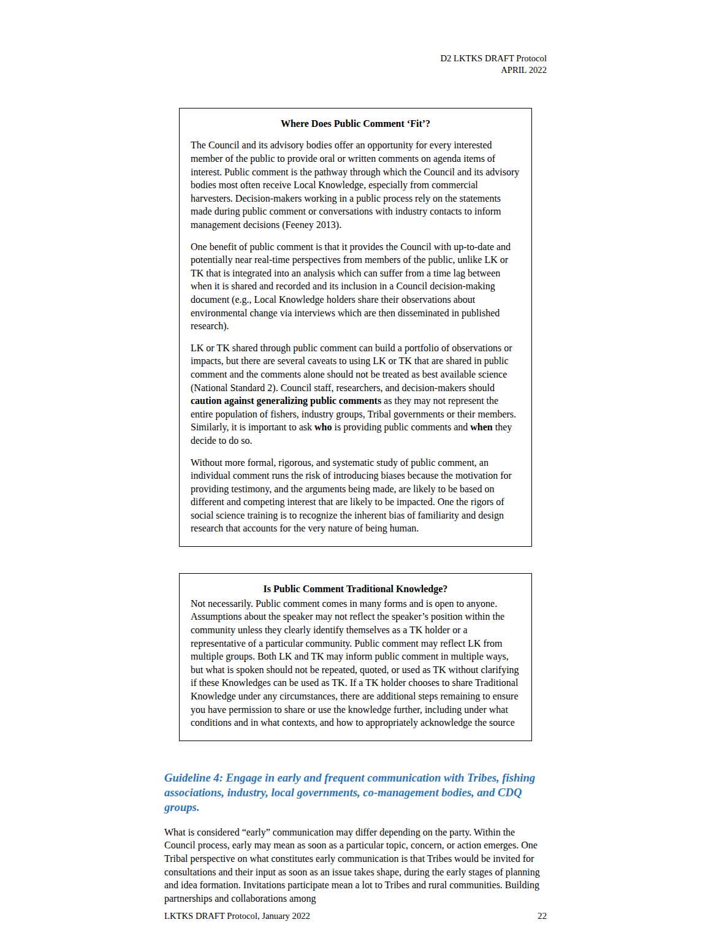D2 LKTKS DRAFT Protocol
APRIL 2022
Where Does Public Comment ‘Fit’?
The Council and its advisory bodies offer an opportunity for every interested member of the public to provide oral or written comments on agenda items of interest. Public comment is the pathway through which the Council and its advisory bodies most often receive Local Knowledge, especially from commercial harvesters. Decision-makers working in a public process rely on the statements made during public comment or conversations with industry contacts to inform management decisions (Feeney 2013).
One benefit of public comment is that it provides the Council with up-to-date and potentially near real-time perspectives from members of the public, unlike LK or TK that is integrated into an analysis which can suffer from a time lag between when it is shared and recorded and its inclusion in a Council decision-making document (e.g., Local Knowledge holders share their observations about environmental change via interviews which are then disseminated in published research).
LK or TK shared through public comment can build a portfolio of observations or impacts, but there are several caveats to using LK or TK that are shared in public comment and the comments alone should not be treated as best available science (National Standard 2). Council staff, researchers, and decision-makers should caution against generalizing public comments as they may not represent the entire population of fishers, industry groups, Tribal governments or their members. Similarly, it is important to ask who is providing public comments and when they decide to do so.
Without more formal, rigorous, and systematic study of public comment, an individual comment runs the risk of introducing biases because the motivation for providing testimony, and the arguments being made, are likely to be based on different and competing interest that are likely to be impacted. One the rigors of social science training is to recognize the inherent bias of familiarity and design research that accounts for the very nature of being human.
Is Public Comment Traditional Knowledge?
Not necessarily. Public comment comes in many forms and is open to anyone. Assumptions about the speaker may not reflect the speaker’s position within the community unless they clearly identify themselves as a TK holder or a representative of a particular community. Public comment may reflect LK from multiple groups. Both LK and TK may inform public comment in multiple ways, but what is spoken should not be repeated, quoted, or used as TK without clarifying if these Knowledges can be used as TK. If a TK holder chooses to share Traditional Knowledge under any circumstances, there are additional steps remaining to ensure you have permission to share or use the knowledge further, including under what conditions and in what contexts, and how to appropriately acknowledge the source
Guideline 4: Engage in early and frequent communication with Tribes, fishing associations, industry, local governments, co-management bodies, and CDQ groups.
What is considered “early” communication may differ depending on the party. Within the Council process, early may mean as soon as a particular topic, concern, or action emerges. One Tribal perspective on what constitutes early communication is that Tribes would be invited for consultations and their input as soon as an issue takes shape, during the early stages of planning and idea formation. Invitations participate mean a lot to Tribes and rural communities. Building partnerships and collaborations among
LKTKS DRAFT Protocol, January 2022 22